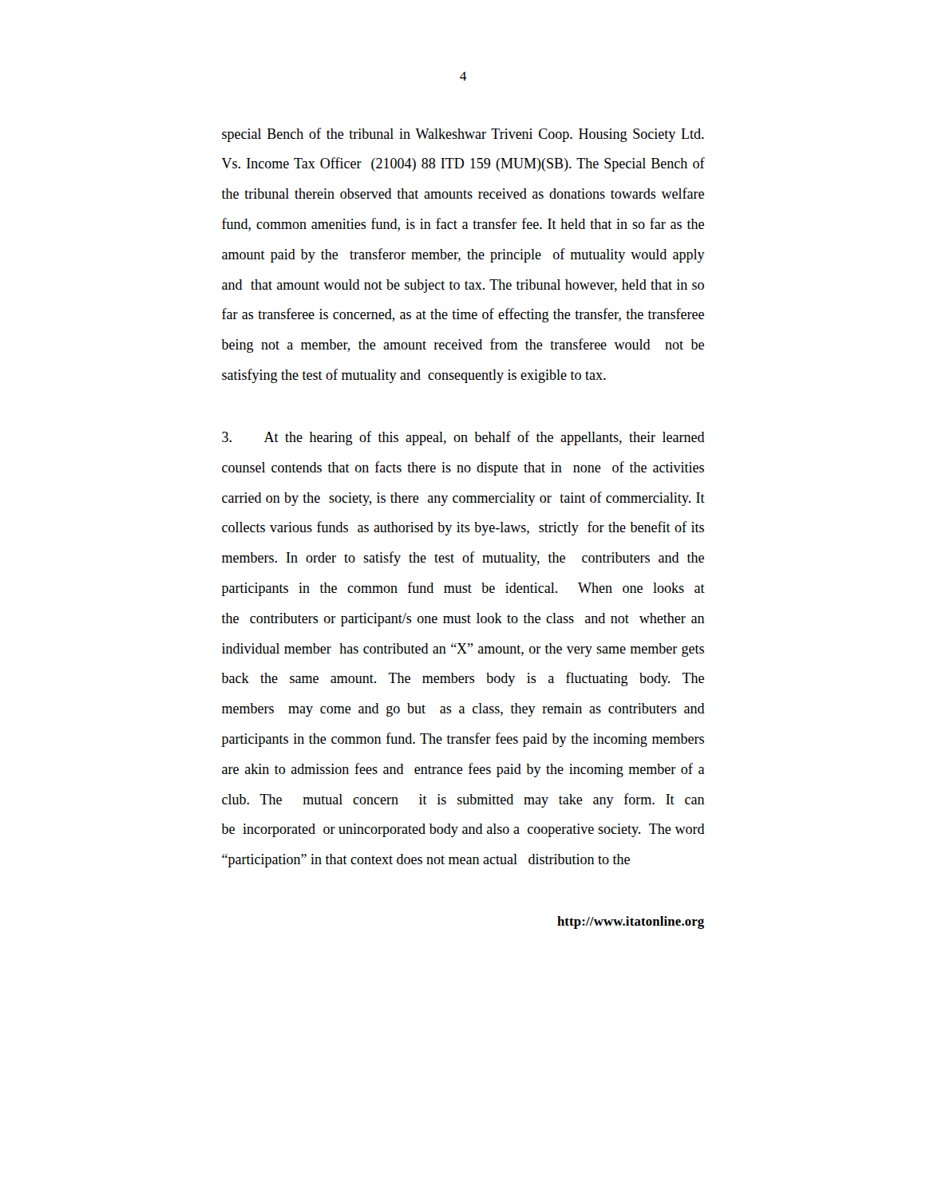4
special Bench of the tribunal in Walkeshwar Triveni Coop. Housing Society Ltd. Vs. Income Tax Officer (21004) 88 ITD 159 (MUM)(SB). The Special Bench of the tribunal therein observed that amounts received as donations towards welfare fund, common amenities fund, is in fact a transfer fee. It held that in so far as the amount paid by the transferor member, the principle of mutuality would apply and that amount would not be subject to tax. The tribunal however, held that in so far as transferee is concerned, as at the time of effecting the transfer, the transferee being not a member, the amount received from the transferee would not be satisfying the test of mutuality and consequently is exigible to tax.
3. At the hearing of this appeal, on behalf of the appellants, their learned counsel contends that on facts there is no dispute that in none of the activities carried on by the society, is there any commerciality or taint of commerciality. It collects various funds as authorised by its bye-laws, strictly for the benefit of its members. In order to satisfy the test of mutuality, the contributers and the participants in the common fund must be identical. When one looks at the contributers or participant/s one must look to the class and not whether an individual member has contributed an “X” amount, or the very same member gets back the same amount. The members body is a fluctuating body. The members may come and go but as a class, they remain as contributers and participants in the common fund. The transfer fees paid by the incoming members are akin to admission fees and entrance fees paid by the incoming member of a club. The mutual concern it is submitted may take any form. It can be incorporated or unincorporated body and also a cooperative society. The word “participation” in that context does not mean actual distribution to the
http://www.itatonline.org